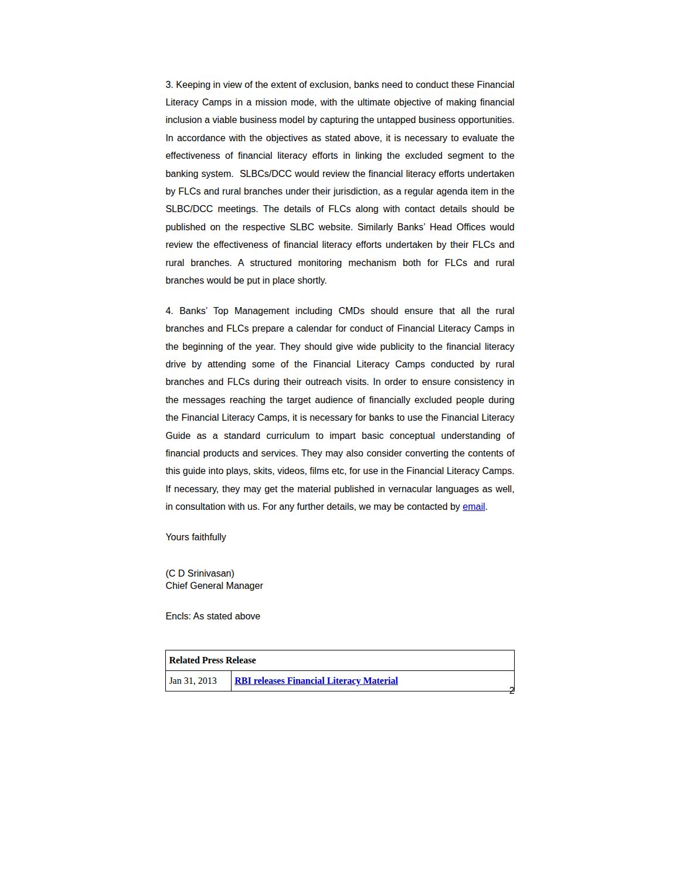3. Keeping in view of the extent of exclusion, banks need to conduct these Financial Literacy Camps in a mission mode, with the ultimate objective of making financial inclusion a viable business model by capturing the untapped business opportunities. In accordance with the objectives as stated above, it is necessary to evaluate the effectiveness of financial literacy efforts in linking the excluded segment to the banking system. SLBCs/DCC would review the financial literacy efforts undertaken by FLCs and rural branches under their jurisdiction, as a regular agenda item in the SLBC/DCC meetings. The details of FLCs along with contact details should be published on the respective SLBC website. Similarly Banks’ Head Offices would review the effectiveness of financial literacy efforts undertaken by their FLCs and rural branches. A structured monitoring mechanism both for FLCs and rural branches would be put in place shortly.
4. Banks’ Top Management including CMDs should ensure that all the rural branches and FLCs prepare a calendar for conduct of Financial Literacy Camps in the beginning of the year. They should give wide publicity to the financial literacy drive by attending some of the Financial Literacy Camps conducted by rural branches and FLCs during their outreach visits. In order to ensure consistency in the messages reaching the target audience of financially excluded people during the Financial Literacy Camps, it is necessary for banks to use the Financial Literacy Guide as a standard curriculum to impart basic conceptual understanding of financial products and services. They may also consider converting the contents of this guide into plays, skits, videos, films etc, for use in the Financial Literacy Camps. If necessary, they may get the material published in vernacular languages as well, in consultation with us. For any further details, we may be contacted by email.
Yours faithfully
(C D Srinivasan)
Chief General Manager
Encls: As stated above
| Related Press Release |
| Jan 31, 2013 | RBI releases Financial Literacy Material |
2